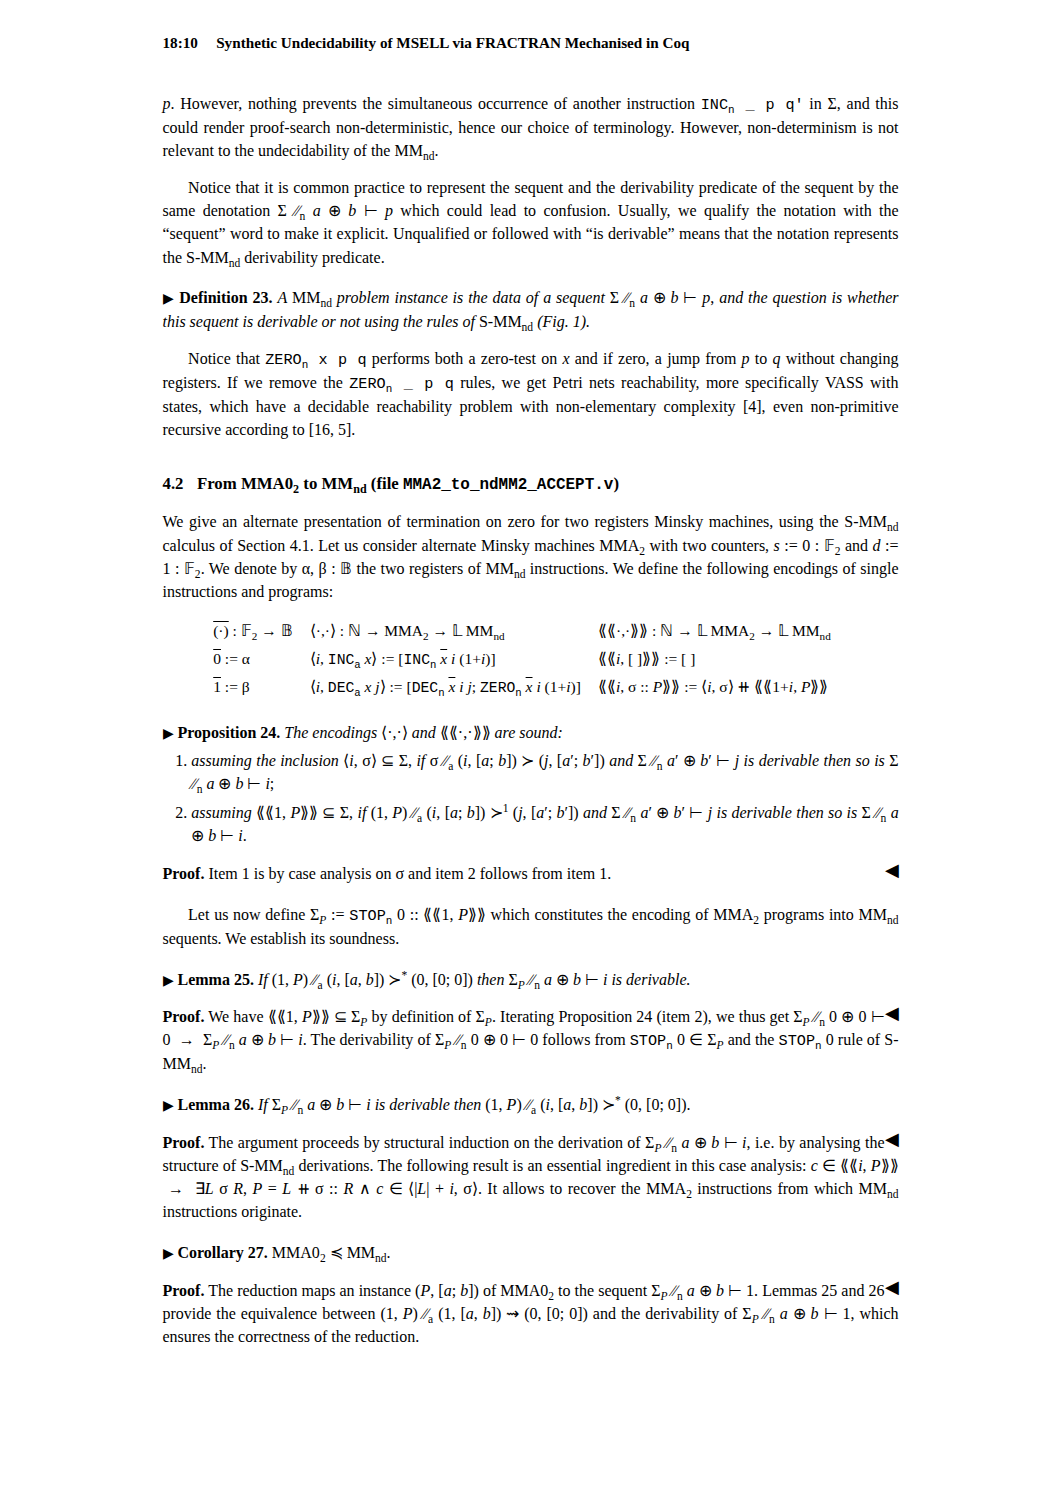18:10 Synthetic Undecidability of MSELL via FRACTRAN Mechanised in Coq
p. However, nothing prevents the simultaneous occurrence of another instruction INCn _ p q′ in Σ, and this could render proof-search non-deterministic, hence our choice of terminology. However, non-determinism is not relevant to the undecidability of the MMnd.
Notice that it is common practice to represent the sequent and the derivability predicate of the sequent by the same denotation Σ ∕∕n a ⊕ b ⊢ p which could lead to confusion. Usually, we qualify the notation with the “sequent” word to make it explicit. Unqualified or followed with “is derivable” means that the notation represents the S-MMnd derivability predicate.
▶ Definition 23. A MMnd problem instance is the data of a sequent Σ ∕∕n a ⊕ b ⊢ p, and the question is whether this sequent is derivable or not using the rules of S-MMnd (Fig. 1).
Notice that ZEROn x p q performs both a zero-test on x and if zero, a jump from p to q without changing registers. If we remove the ZEROn _ p q rules, we get Petri nets reachability, more specifically VASS with states, which have a decidable reachability problem with non-elementary complexity [4], even non-primitive recursive according to [16, 5].
4.2 From MMA02 to MMnd (file MMA2_to_ndMM2_ACCEPT.v)
We give an alternate presentation of termination on zero for two registers Minsky machines, using the S-MMnd calculus of Section 4.1. Let us consider alternate Minsky machines MMA2 with two counters, s := 0 : 𝔽2 and d := 1 : 𝔽2. We denote by α, β : 𝔹 the two registers of MMnd instructions. We define the following encodings of single instructions and programs:
| (·) : 𝔽 2 → 𝔹 | ⟨·,·⟩ : ℕ → MMA 2 → 𝕃 MM nd | ⟪⟪·,·⟫⟫ : ℕ → 𝕃 MMA 2 → 𝕃 MM nd |
| 0 := α | ⟨ i , INC a x ⟩ := [ INC n x i (1+ i )] | ⟪⟪ i , [ ]⟫⟫ := [ ] |
| 1 := β | ⟨ i , DEC a x j ⟩ := [ DEC n x i j ; ZERO n x i (1+ i )] | ⟪⟪ i , σ :: P ⟫⟫ := ⟨ i , σ⟩ ⧺ ⟪⟪1+ i , P ⟫⟫ |
▶ Proposition 24. The encodings ⟨·,·⟩ and ⟪⟪·,·⟫⟫ are sound:
assuming the inclusion ⟨i, σ⟩ ⊆ Σ, if σ ∕∕a (i, [a; b]) ≻ (j, [a′; b′]) and Σ ∕∕n a′ ⊕ b′ ⊢ j is derivable then so is Σ ∕∕n a ⊕ b ⊢ i;
assuming ⟪⟪1, P⟫⟫ ⊆ Σ, if (1, P) ∕∕a (i, [a; b]) ≻1 (j, [a′; b′]) and Σ ∕∕n a′ ⊕ b′ ⊢ j is derivable then so is Σ ∕∕n a ⊕ b ⊢ i.
◀ Proof. Item 1 is by case analysis on σ and item 2 follows from item 1.
Let us now define ΣP := STOPn 0 :: ⟪⟪1, P⟫⟫ which constitutes the encoding of MMA2 programs into MMnd sequents. We establish its soundness.
▶ Lemma 25. If (1, P) ∕∕a (i, [a, b]) ≻* (0, [0; 0]) then ΣP ∕∕n a ⊕ b ⊢ i is derivable.
◀ Proof. We have ⟪⟪1, P⟫⟫ ⊆ ΣP by definition of ΣP. Iterating Proposition 24 (item 2), we thus get ΣP ∕∕n 0 ⊕ 0 ⊢ 0 → ΣP ∕∕n a ⊕ b ⊢ i. The derivability of ΣP ∕∕n 0 ⊕ 0 ⊢ 0 follows from STOPn 0 ∈ ΣP and the STOPn 0 rule of S-MMnd.
▶ Lemma 26. If ΣP ∕∕n a ⊕ b ⊢ i is derivable then (1, P) ∕∕a (i, [a, b]) ≻* (0, [0; 0]).
◀ Proof. The argument proceeds by structural induction on the derivation of ΣP ∕∕n a ⊕ b ⊢ i, i.e. by analysing the structure of S-MMnd derivations. The following result is an essential ingredient in this case analysis: c ∈ ⟪⟪i, P⟫⟫ → ∃L σ R, P = L ⧺ σ :: R ∧ c ∈ ⟨|L| + i, σ⟩. It allows to recover the MMA2 instructions from which MMnd instructions originate.
▶ Corollary 27. MMA02 ≼ MMnd.
◀ Proof. The reduction maps an instance (P, [a; b]) of MMA02 to the sequent ΣP ∕∕n a ⊕ b ⊢ 1. Lemmas 25 and 26 provide the equivalence between (1, P) ∕∕a (1, [a, b]) ⇝ (0, [0; 0]) and the derivability of ΣP ∕∕n a ⊕ b ⊢ 1, which ensures the correctness of the reduction.